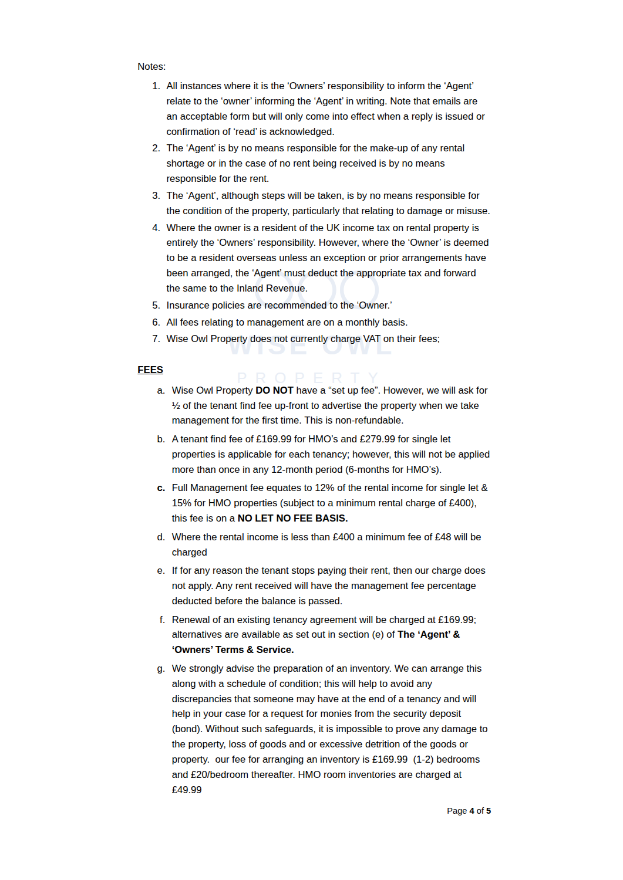○○○
WISE OWL
PROPERTY
Notes:
All instances where it is the ‘Owners’ responsibility to inform the ‘Agent’ relate to the ‘owner’ informing the ‘Agent’ in writing. Note that emails are an acceptable form but will only come into effect when a reply is issued or confirmation of ‘read’ is acknowledged.
The ‘Agent’ is by no means responsible for the make-up of any rental shortage or in the case of no rent being received is by no means responsible for the rent.
The ‘Agent’, although steps will be taken, is by no means responsible for the condition of the property, particularly that relating to damage or misuse.
Where the owner is a resident of the UK income tax on rental property is entirely the ‘Owners’ responsibility. However, where the ‘Owner’ is deemed to be a resident overseas unless an exception or prior arrangements have been arranged, the ‘Agent’ must deduct the appropriate tax and forward the same to the Inland Revenue.
Insurance policies are recommended to the ‘Owner.’
All fees relating to management are on a monthly basis.
Wise Owl Property does not currently charge VAT on their fees;
FEES
Wise Owl Property DO NOT have a “set up fee”. However, we will ask for ½ of the tenant find fee up-front to advertise the property when we take management for the first time. This is non-refundable.
A tenant find fee of £169.99 for HMO’s and £279.99 for single let properties is applicable for each tenancy; however, this will not be applied more than once in any 12-month period (6-months for HMO’s).
Full Management fee equates to 12% of the rental income for single let & 15% for HMO properties (subject to a minimum rental charge of £400), this fee is on a NO LET NO FEE BASIS.
Where the rental income is less than £400 a minimum fee of £48 will be charged
If for any reason the tenant stops paying their rent, then our charge does not apply. Any rent received will have the management fee percentage deducted before the balance is passed.
Renewal of an existing tenancy agreement will be charged at £169.99; alternatives are available as set out in section (e) of The ‘Agent’ & ‘Owners’ Terms & Service.
We strongly advise the preparation of an inventory. We can arrange this along with a schedule of condition; this will help to avoid any discrepancies that someone may have at the end of a tenancy and will help in your case for a request for monies from the security deposit (bond). Without such safeguards, it is impossible to prove any damage to the property, loss of goods and or excessive detrition of the goods or property. our fee for arranging an inventory is £169.99 (1-2) bedrooms and £20/bedroom thereafter. HMO room inventories are charged at £49.99
Page 4 of 5